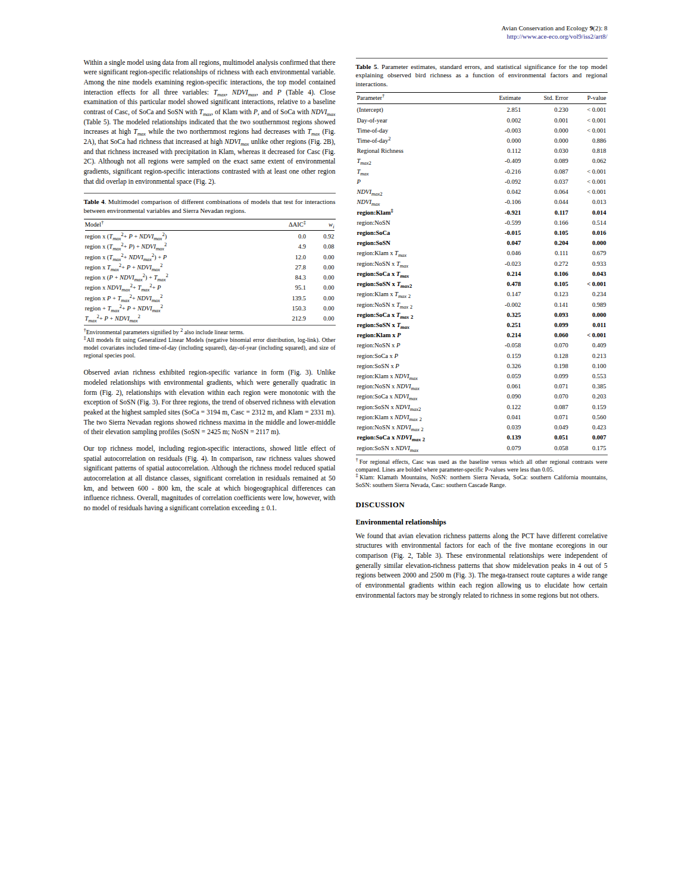Avian Conservation and Ecology 9(2): 8
http://www.ace-eco.org/vol9/iss2/art8/
Within a single model using data from all regions, multimodel analysis confirmed that there were significant region-specific relationships of richness with each environmental variable. Among the nine models examining region-specific interactions, the top model contained interaction effects for all three variables: Tmax, NDVImax, and P (Table 4). Close examination of this particular model showed significant interactions, relative to a baseline contrast of Casc, of SoCa and SoSN with Tmax, of Klam with P, and of SoCa with NDVImax (Table 5). The modeled relationships indicated that the two southernmost regions showed increases at high Tmax while the two northernmost regions had decreases with Tmax (Fig. 2A), that SoCa had richness that increased at high NDVImax unlike other regions (Fig. 2B), and that richness increased with precipitation in Klam, whereas it decreased for Casc (Fig. 2C). Although not all regions were sampled on the exact same extent of environmental gradients, significant region-specific interactions contrasted with at least one other region that did overlap in environmental space (Fig. 2).
Table 4. Multimodel comparison of different combinations of models that test for interactions between environmental variables and Sierra Nevadan regions.
| Model † | ΔAIC ‡ | w i |
| region x ( T max 2 + P + NDVI max 2 ) | 0.0 | 0.92 |
| region x ( T max 2 + P ) + NDVI max 2 | 4.9 | 0.08 |
| region x ( T max 2 + NDVI max 2 ) + P | 12.0 | 0.00 |
| region x T max 2 + P + NDVI max 2 | 27.8 | 0.00 |
| region x ( P + NDVI max 2 ) + T max 2 | 84.3 | 0.00 |
| region x NDVI max 2 + T max 2 + P | 95.1 | 0.00 |
| region x P + T max 2 + NDVI max 2 | 139.5 | 0.00 |
| region + T max 2 + P + NDVI max 2 | 150.3 | 0.00 |
| T max 2 + P + NDVI max 2 | 212.9 | 0.00 |
†Environmental parameters signified by 2 also include linear terms.
‡All models fit using Generalized Linear Models (negative binomial error distribution, log-link). Other model covariates included time-of-day (including squared), day-of-year (including squared), and size of regional species pool.
Observed avian richness exhibited region-specific variance in form (Fig. 3). Unlike modeled relationships with environmental gradients, which were generally quadratic in form (Fig. 2), relationships with elevation within each region were monotonic with the exception of SoSN (Fig. 3). For three regions, the trend of observed richness with elevation peaked at the highest sampled sites (SoCa = 3194 m, Casc = 2312 m, and Klam = 2331 m). The two Sierra Nevadan regions showed richness maxima in the middle and lower-middle of their elevation sampling profiles (SoSN = 2425 m; NoSN = 2117 m).
Our top richness model, including region-specific interactions, showed little effect of spatial autocorrelation on residuals (Fig. 4). In comparison, raw richness values showed significant patterns of spatial autocorrelation. Although the richness model reduced spatial autocorrelation at all distance classes, significant correlation in residuals remained at 50 km, and between 600 - 800 km, the scale at which biogeographical differences can influence richness. Overall, magnitudes of correlation coefficients were low, however, with no model of residuals having a significant correlation exceeding ± 0.1.
Table 5. Parameter estimates, standard errors, and statistical significance for the top model explaining observed bird richness as a function of environmental factors and regional interactions.
| Parameter † | Estimate | Std. Error | P-value |
| (Intercept) | 2.851 | 0.230 | < 0.001 |
| Day-of-year | 0.002 | 0.001 | < 0.001 |
| Time-of-day | -0.003 | 0.000 | < 0.001 |
| Time-of-day 2 | 0.000 | 0.000 | 0.886 |
| Regional Richness | 0.112 | 0.030 | 0.818 |
| T max 2 | -0.409 | 0.089 | 0.062 |
| T max | -0.216 | 0.087 | < 0.001 |
| P | -0.092 | 0.037 | < 0.001 |
| NDVI max 2 | 0.042 | 0.064 | < 0.001 |
| NDVI max | -0.106 | 0.044 | 0.013 |
| region:Klam ‡ | -0.921 | 0.117 | 0.014 |
| region:NoSN | -0.599 | 0.166 | 0.514 |
| region:SoCa | -0.015 | 0.105 | 0.016 |
| region:SoSN | 0.047 | 0.204 | 0.000 |
| region:Klam x T max | 0.046 | 0.111 | 0.679 |
| region:NoSN x T max | -0.023 | 0.272 | 0.933 |
| region:SoCa x T max | 0.214 | 0.106 | 0.043 |
| region:SoSN x T max 2 | 0.478 | 0.105 | < 0.001 |
| region:Klam x T max 2 | 0.147 | 0.123 | 0.234 |
| region:NoSN x T max 2 | -0.002 | 0.141 | 0.989 |
| region:SoCa x T max 2 | 0.325 | 0.093 | 0.000 |
| region:SoSN x T max | 0.251 | 0.099 | 0.011 |
| region:Klam x P | 0.214 | 0.060 | < 0.001 |
| region:NoSN x P | -0.058 | 0.070 | 0.409 |
| region:SoCa x P | 0.159 | 0.128 | 0.213 |
| region:SoSN x P | 0.326 | 0.198 | 0.100 |
| region:Klam x NDVI max | 0.059 | 0.099 | 0.553 |
| region:NoSN x NDVI max | 0.061 | 0.071 | 0.385 |
| region:SoCa x NDVI max | 0.090 | 0.070 | 0.203 |
| region:SoSN x NDVI max 2 | 0.122 | 0.087 | 0.159 |
| region:Klam x NDVI max 2 | 0.041 | 0.071 | 0.560 |
| region:NoSN x NDVI max 2 | 0.039 | 0.049 | 0.423 |
| region:SoCa x NDVI max 2 | 0.139 | 0.051 | 0.007 |
| region:SoSN x NDVI max | 0.079 | 0.058 | 0.175 |
†For regional effects, Casc was used as the baseline versus which all other regional contrasts were compared. Lines are bolded where parameter-specific P-values were less than 0.05.
‡Klam: Klamath Mountains, NoSN: northern Sierra Nevada, SoCa: southern California mountains, SoSN: southern Sierra Nevada, Casc: southern Cascade Range.
DISCUSSION
Environmental relationships
We found that avian elevation richness patterns along the PCT have different correlative structures with environmental factors for each of the five montane ecoregions in our comparison (Fig. 2, Table 3). These environmental relationships were independent of generally similar elevation-richness patterns that show midelevation peaks in 4 out of 5 regions between 2000 and 2500 m (Fig. 3). The mega-transect route captures a wide range of environmental gradients within each region allowing us to elucidate how certain environmental factors may be strongly related to richness in some regions but not others.